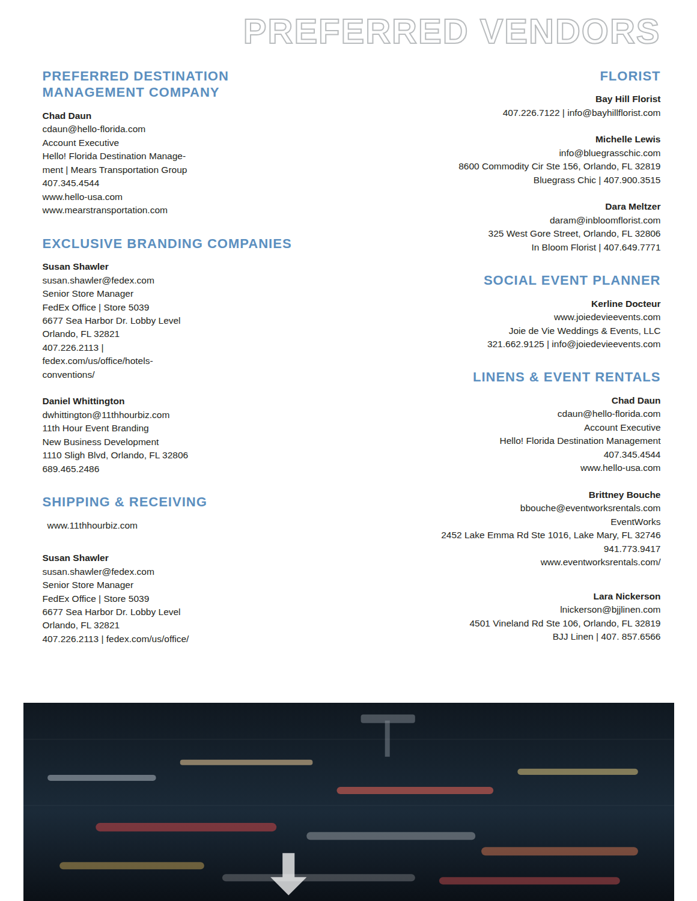PREFERRED VENDORS
PREFERRED DESTINATION
MANAGEMENT COMPANY
Chad Daun
cdaun@hello-florida.com
Account Executive
Hello! Florida Destination Manage-
ment | Mears Transportation Group
407.345.4544
www.hello-usa.com
www.mearstransportation.com
EXCLUSIVE BRANDING COMPANIES
Susan Shawler
susan.shawler@fedex.com
Senior Store Manager
FedEx Office | Store 5039
6677 Sea Harbor Dr. Lobby Level
Orlando, FL 32821
407.226.2113 |
fedex.com/us/office/hotels-
conventions/
Daniel Whittington
dwhittington@11thhourbiz.com
11th Hour Event Branding
New Business Development
1110 Sligh Blvd, Orlando, FL 32806
689.465.2486
SHIPPING & RECEIVING
www.11thhourbiz.com
Susan Shawler
susan.shawler@fedex.com
Senior Store Manager
FedEx Office | Store 5039
6677 Sea Harbor Dr. Lobby Level
Orlando, FL 32821
407.226.2113 | fedex.com/us/office/
FLORIST
Bay Hill Florist
407.226.7122 | info@bayhillflorist.com
Michelle Lewis
info@bluegrasschic.com
8600 Commodity Cir Ste 156, Orlando, FL 32819
Bluegrass Chic | 407.900.3515
Dara Meltzer
daram@inbloomflorist.com
325 West Gore Street, Orlando, FL 32806
In Bloom Florist | 407.649.7771
SOCIAL EVENT PLANNER
Kerline Docteur
www.joiedevieevents.com
Joie de Vie Weddings & Events, LLC
321.662.9125 | info@joiedevieevents.com
LINENS & EVENT RENTALS
Chad Daun
cdaun@hello-florida.com
Account Executive
Hello! Florida Destination Management
407.345.4544
www.hello-usa.com
Brittney Bouche
bbouche@eventworksrentals.com
EventWorks
2452 Lake Emma Rd Ste 1016, Lake Mary, FL 32746
941.773.9417
www.eventworksrentals.com/
Lara Nickerson
lnickerson@bjjlinen.com
4501 Vineland Rd Ste 106, Orlando, FL 32819
BJJ Linen | 407. 857.6566